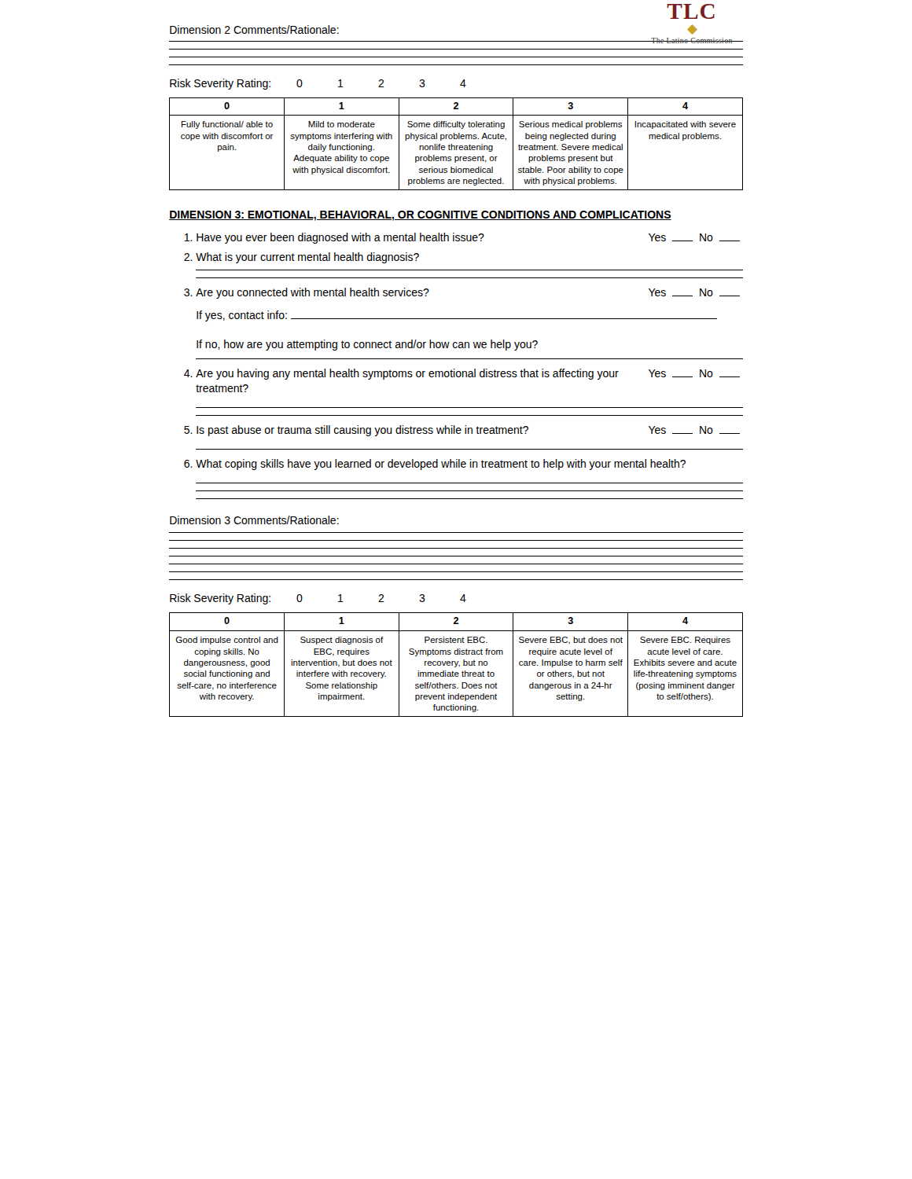TLC
◆
The Latino Commission
Dimension 2 Comments/Rationale:
Risk Severity Rating: 01234
| 0 | 1 | 2 | 3 | 4 |
| --- | --- | --- | --- | --- |
| Fully functional/ able to cope with discomfort or pain. | Mild to moderate symptoms interfering with daily functioning. Adequate ability to cope with physical discomfort. | Some difficulty tolerating physical problems. Acute, nonlife threatening problems present, or serious biomedical problems are neglected. | Serious medical problems being neglected during treatment. Severe medical problems present but stable. Poor ability to cope with physical problems. | Incapacitated with severe medical problems. |
Dimension 3: Emotional, Behavioral, or Cognitive Conditions and Complications
Have you ever been diagnosed with a mental health issue? Yes No
What is your current mental health diagnosis?
Are you connected with mental health services? Yes No
If yes, contact info:
If no, how are you attempting to connect and/or how can we help you?
Are you having any mental health symptoms or emotional distress that is affecting your treatment? Yes No
Is past abuse or trauma still causing you distress while in treatment? Yes No
What coping skills have you learned or developed while in treatment to help with your mental health?
Dimension 3 Comments/Rationale:
Risk Severity Rating: 01234
| 0 | 1 | 2 | 3 | 4 |
| --- | --- | --- | --- | --- |
| Good impulse control and coping skills. No dangerousness, good social functioning and self-care, no interference with recovery. | Suspect diagnosis of EBC, requires intervention, but does not interfere with recovery. Some relationship impairment. | Persistent EBC. Symptoms distract from recovery, but no immediate threat to self/others. Does not prevent independent functioning. | Severe EBC, but does not require acute level of care. Impulse to harm self or others, but not dangerous in a 24-hr setting. | Severe EBC. Requires acute level of care. Exhibits severe and acute life-threatening symptoms (posing imminent danger to self/others). |